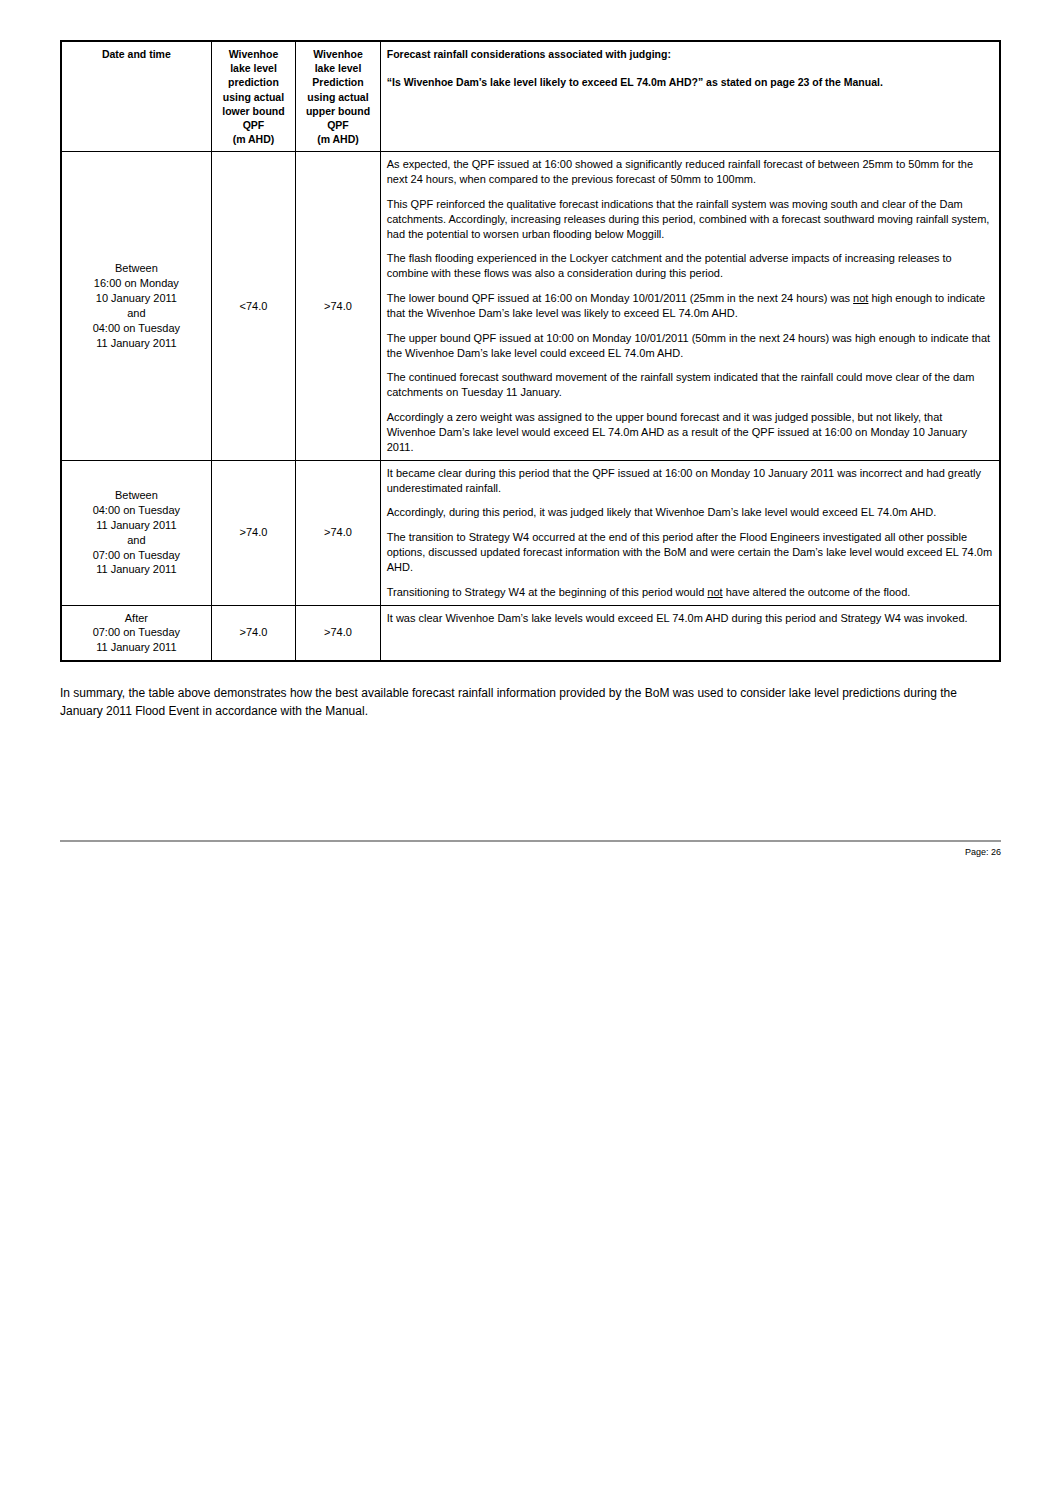| Date and time | Wivenhoe lake level prediction using actual lower bound QPF (m AHD) | Wivenhoe lake level Prediction using actual upper bound QPF (m AHD) | Forecast rainfall considerations associated with judging: “Is Wivenhoe Dam’s lake level likely to exceed EL 74.0m AHD?” as stated on page 23 of the Manual. |
| --- | --- | --- | --- |
| Between 16:00 on Monday 10 January 2011 and 04:00 on Tuesday 11 January 2011 | <74.0 | >74.0 | As expected, the QPF issued at 16:00 showed a significantly reduced rainfall forecast of between 25mm to 50mm for the next 24 hours, when compared to the previous forecast of 50mm to 100mm. This QPF reinforced the qualitative forecast indications that the rainfall system was moving south and clear of the Dam catchments. Accordingly, increasing releases during this period, combined with a forecast southward moving rainfall system, had the potential to worsen urban flooding below Moggill. The flash flooding experienced in the Lockyer catchment and the potential adverse impacts of increasing releases to combine with these flows was also a consideration during this period. The lower bound QPF issued at 16:00 on Monday 10/01/2011 (25mm in the next 24 hours) was not high enough to indicate that the Wivenhoe Dam’s lake level was likely to exceed EL 74.0m AHD. The upper bound QPF issued at 10:00 on Monday 10/01/2011 (50mm in the next 24 hours) was high enough to indicate that the Wivenhoe Dam’s lake level could exceed EL 74.0m AHD. The continued forecast southward movement of the rainfall system indicated that the rainfall could move clear of the dam catchments on Tuesday 11 January. Accordingly a zero weight was assigned to the upper bound forecast and it was judged possible, but not likely, that Wivenhoe Dam’s lake level would exceed EL 74.0m AHD as a result of the QPF issued at 16:00 on Monday 10 January 2011. |
| Between 04:00 on Tuesday 11 January 2011 and 07:00 on Tuesday 11 January 2011 | >74.0 | >74.0 | It became clear during this period that the QPF issued at 16:00 on Monday 10 January 2011 was incorrect and had greatly underestimated rainfall. Accordingly, during this period, it was judged likely that Wivenhoe Dam’s lake level would exceed EL 74.0m AHD. The transition to Strategy W4 occurred at the end of this period after the Flood Engineers investigated all other possible options, discussed updated forecast information with the BoM and were certain the Dam’s lake level would exceed EL 74.0m AHD. Transitioning to Strategy W4 at the beginning of this period would not have altered the outcome of the flood. |
| After 07:00 on Tuesday 11 January 2011 | >74.0 | >74.0 | It was clear Wivenhoe Dam’s lake levels would exceed EL 74.0m AHD during this period and Strategy W4 was invoked. |
In summary, the table above demonstrates how the best available forecast rainfall information provided by the BoM was used to consider lake level predictions during the January 2011 Flood Event in accordance with the Manual.
Page: 26